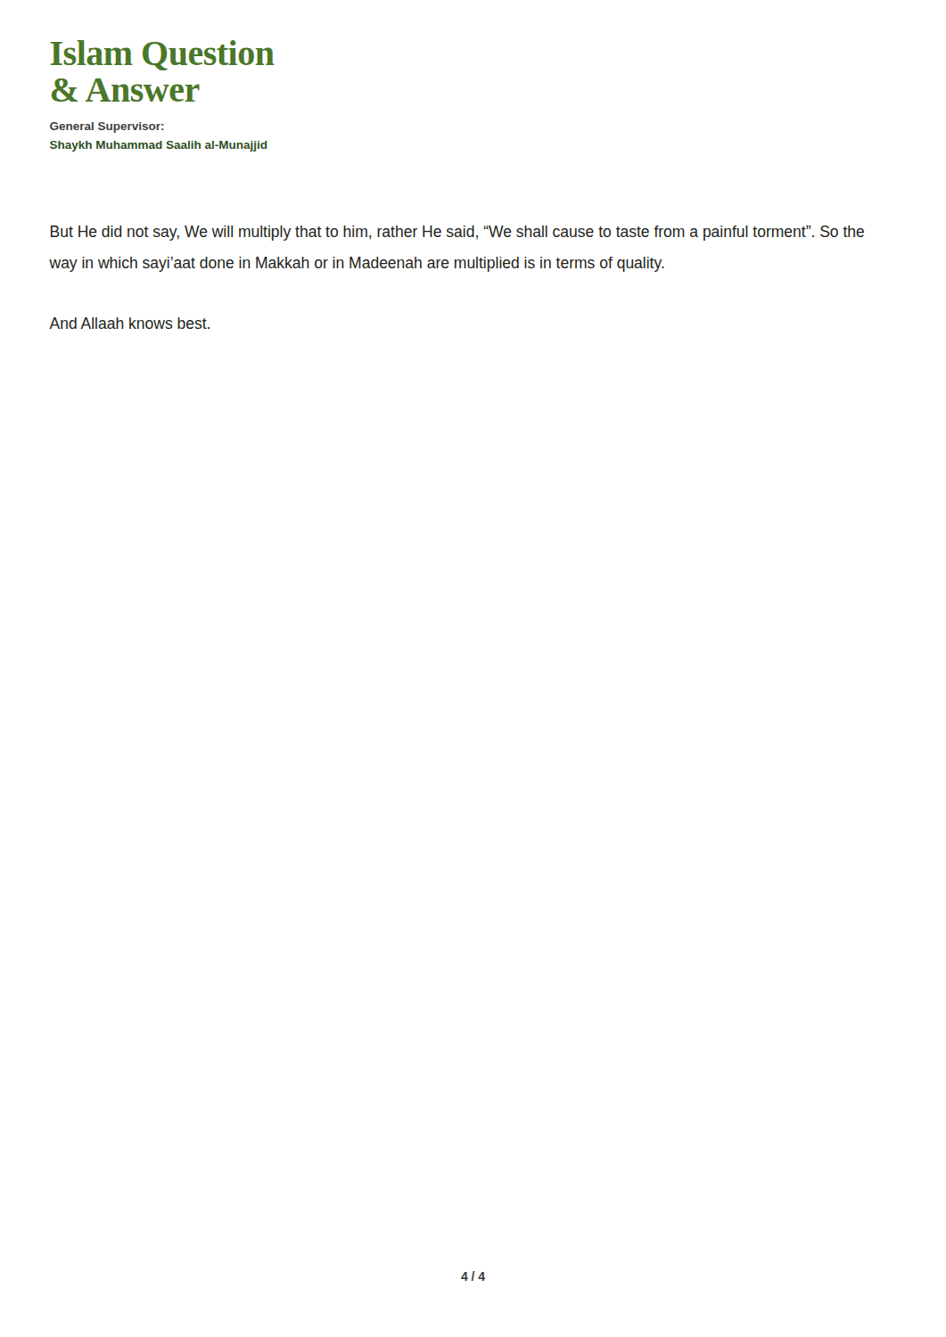Islam Question
& Answer
General Supervisor: Shaykh Muhammad Saalih al-Munajjid
But He did not say, We will multiply that to him, rather He said, “We shall cause to taste from a painful torment”. So the way in which sayi’aat done in Makkah or in Madeenah are multiplied is in terms of quality.
And Allaah knows best.
4 / 4